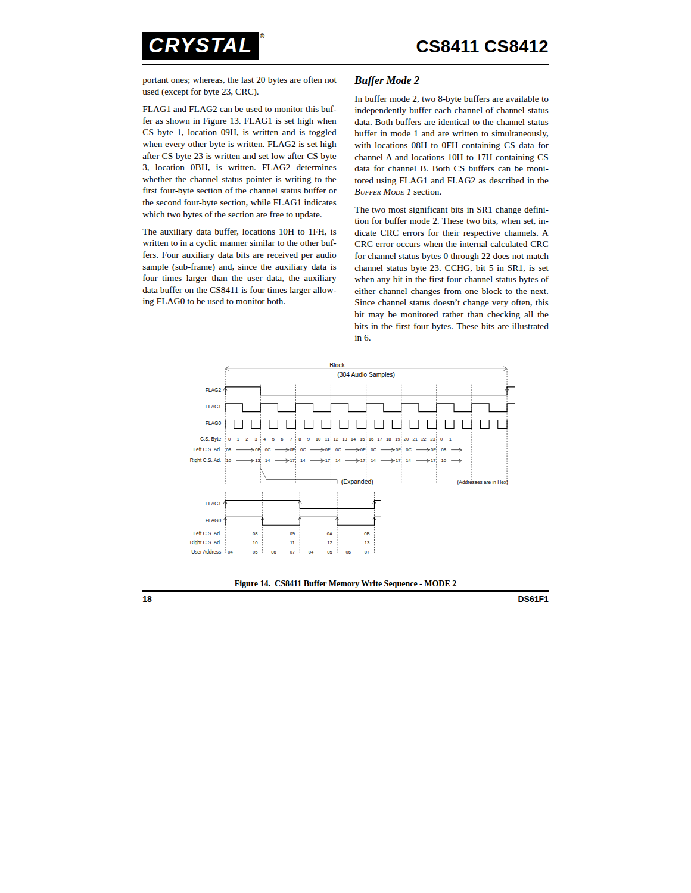CRYSTAL®
CS8411 CS8412
portant ones; whereas, the last 20 bytes are often not used (except for byte 23, CRC).
FLAG1 and FLAG2 can be used to monitor this buffer as shown in Figure 13. FLAG1 is set high when CS byte 1, location 09H, is written and is toggled when every other byte is written. FLAG2 is set high after CS byte 23 is written and set low after CS byte 3, location 0BH, is written. FLAG2 determines whether the channel status pointer is writing to the first four-byte section of the channel status buffer or the second four-byte section, while FLAG1 indicates which two bytes of the section are free to update.
The auxiliary data buffer, locations 10H to 1FH, is written to in a cyclic manner similar to the other buffers. Four auxiliary data bits are received per audio sample (sub-frame) and, since the auxiliary data is four times larger than the user data, the auxiliary data buffer on the CS8411 is four times larger allowing FLAG0 to be used to monitor both.
Buffer Mode 2
In buffer mode 2, two 8-byte buffers are available to independently buffer each channel of channel status data. Both buffers are identical to the channel status buffer in mode 1 and are written to simultaneously, with locations 08H to 0FH containing CS data for channel A and locations 10H to 17H containing CS data for channel B. Both CS buffers can be monitored using FLAG1 and FLAG2 as described in the Buffer Mode 1 section.
The two most significant bits in SR1 change definition for buffer mode 2. These two bits, when set, indicate CRC errors for their respective channels. A CRC error occurs when the internal calculated CRC for channel status bytes 0 through 22 does not match channel status byte 23. CCHG, bit 5 in SR1, is set when any bit in the first four channel status bytes of either channel changes from one block to the next. Since channel status doesn’t change very often, this bit may be monitored rather than checking all the bits in the first four bytes. These bits are illustrated in 6.
Block (384 Audio Samples) FLAG2 FLAG1 FLAG0 C.S. Byte 0123 4567 891011 12131415 16171819 20212223 01 Left C.S. Ad. 08 0B 0C 0F 0C 0F 0C 0F 0C 0F 0C 0F 08 Right C.S. Ad. 10 13 14 17 14 17 14 17 14 17 14 17 10 (Expanded) (Addresses are in Hex) FLAG1 FLAG0 Left C.S. Ad. 08 09 0A 0B Right C.S. Ad. 10 11 12 13 User Address 04 05 06 07 04 05 06 07
Figure 14. CS8411 Buffer Memory Write Sequence - MODE 2
18 DS61F1